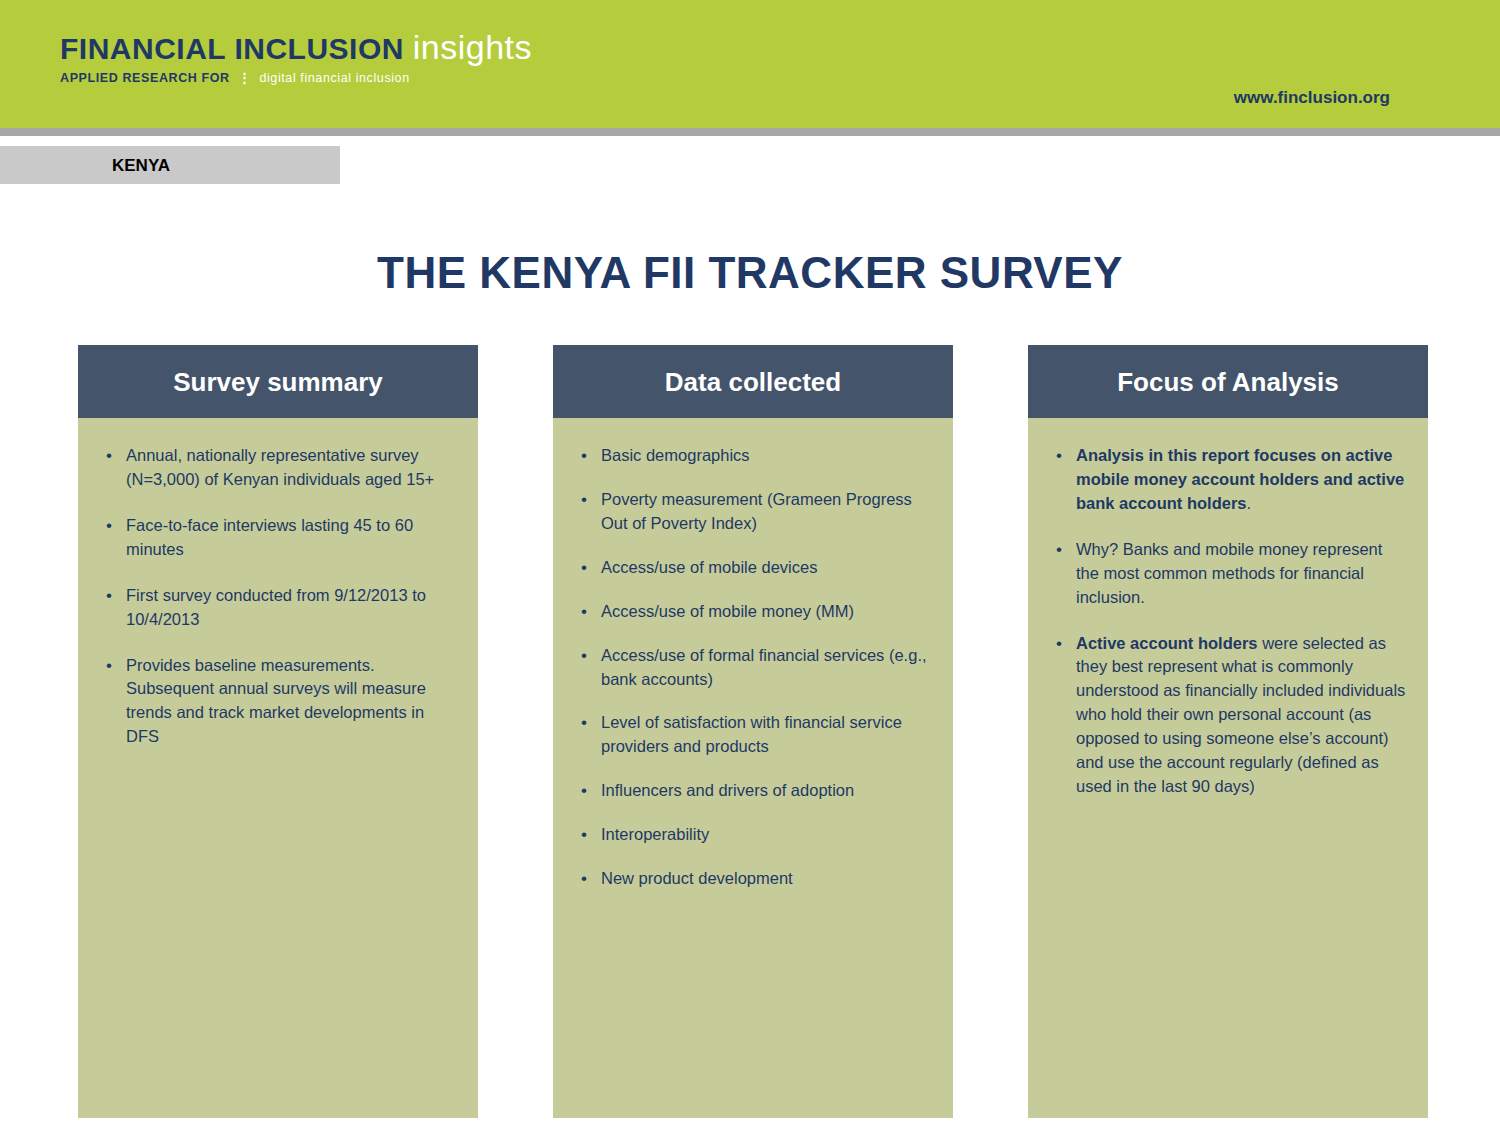FINANCIAL INCLUSION insights
APPLIED RESEARCH FOR ⋮ digital financial inclusion
www.finclusion.org
KENYA
THE KENYA FII TRACKER SURVEY
Survey summary
Annual, nationally representative survey (N=3,000) of Kenyan individuals aged 15+
Face-to-face interviews lasting 45 to 60 minutes
First survey conducted from 9/12/2013 to 10/4/2013
Provides baseline measurements. Subsequent annual surveys will measure trends and track market developments in DFS
Data collected
Basic demographics
Poverty measurement (Grameen Progress Out of Poverty Index)
Access/use of mobile devices
Access/use of mobile money (MM)
Access/use of formal financial services (e.g., bank accounts)
Level of satisfaction with financial service providers and products
Influencers and drivers of adoption
Interoperability
New product development
Focus of Analysis
Analysis in this report focuses on active mobile money account holders and active bank account holders.
Why? Banks and mobile money represent the most common methods for financial inclusion.
Active account holders were selected as they best represent what is commonly understood as financially included individuals who hold their own personal account (as opposed to using someone else’s account) and use the account regularly (defined as used in the last 90 days)